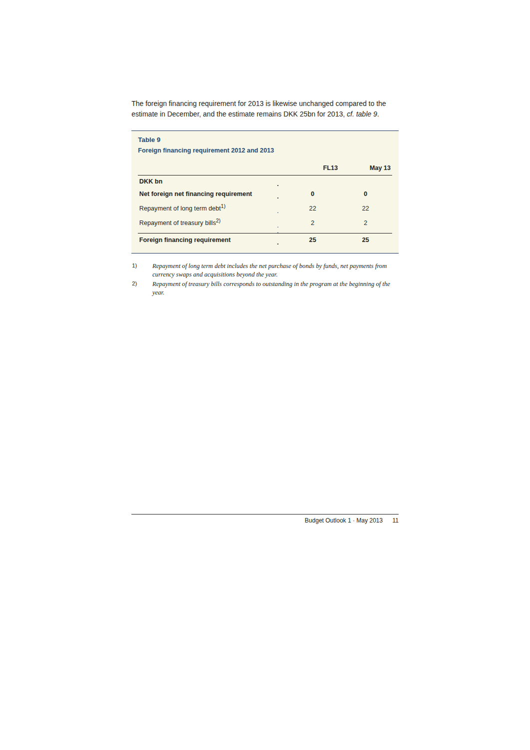The foreign financing requirement for 2013 is likewise unchanged compared to the estimate in December, and the estimate remains DKK 25bn for 2013, cf. table 9.
Table 9
Foreign financing requirement 2012 and 2013
| | | FL13 | May 13 |
| --- | --- | --- | --- |
| DKK bn | . | | |
| Net foreign net financing requirement | . | 0 | 0 |
| Repayment of long term debt 1) | . | 22 | 22 |
| Repayment of treasury bills 2) | . | 2 | 2 |
| | . | | |
| Foreign financing requirement | . | 25 | 25 |
| 1) | Repayment of long term debt includes the net purchase of bonds by funds, net payments from currency swaps and acquisitions beyond the year. |
| 2) | Repayment of treasury bills corresponds to outstanding in the program at the beginning of the year. |
Budget Outlook 1 · May 201311